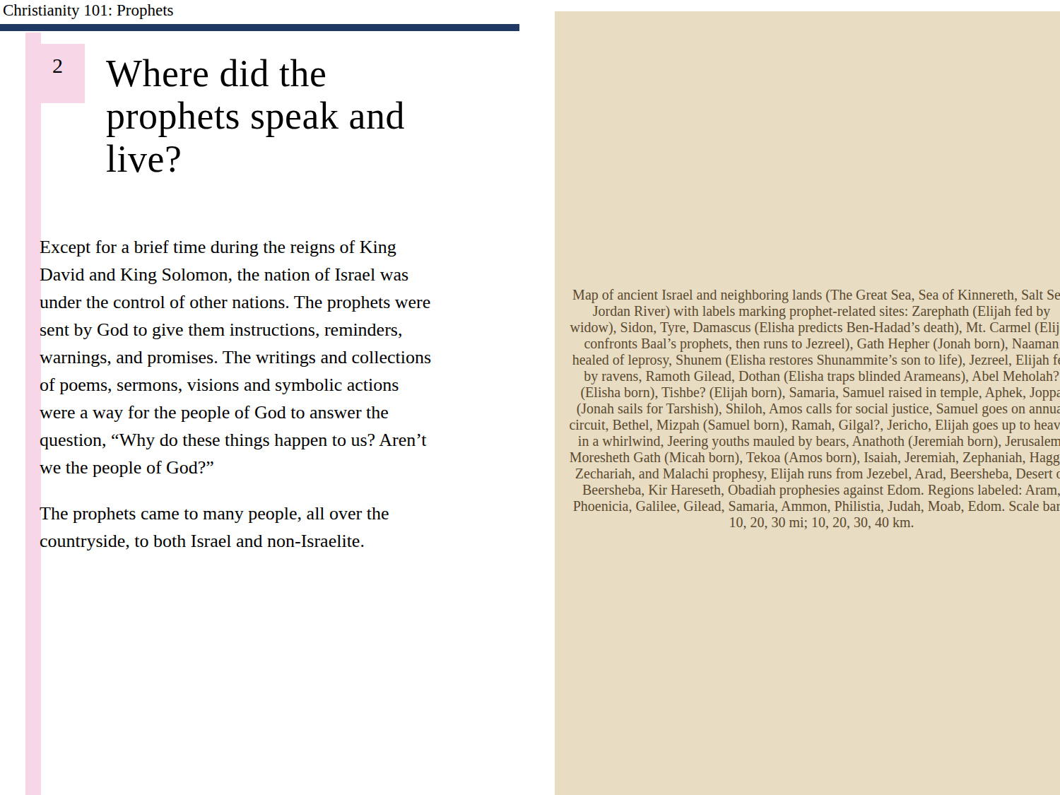Christianity 101: Prophets
2
Where did the prophets speak and live?
Except for a brief time during the reigns of King David and King Solomon, the nation of Israel was under the control of other nations. The prophets were sent by God to give them instructions, reminders, warnings, and promises. The writings and collections of poems, sermons, visions and symbolic actions were a way for the people of God to answer the question, “Why do these things happen to us? Aren’t we the people of God?”
The prophets came to many people, all over the countryside, to both Israel and non-Israelite.
Map of ancient Israel and neighboring lands (The Great Sea, Sea of Kinnereth, Salt Sea, Jordan River) with labels marking prophet-related sites: Zarephath (Elijah fed by widow), Sidon, Tyre, Damascus (Elisha predicts Ben-Hadad’s death), Mt. Carmel (Elijah confronts Baal’s prophets, then runs to Jezreel), Gath Hepher (Jonah born), Naaman healed of leprosy, Shunem (Elisha restores Shunammite’s son to life), Jezreel, Elijah fed by ravens, Ramoth Gilead, Dothan (Elisha traps blinded Arameans), Abel Meholah? (Elisha born), Tishbe? (Elijah born), Samaria, Samuel raised in temple, Aphek, Joppa (Jonah sails for Tarshish), Shiloh, Amos calls for social justice, Samuel goes on annual circuit, Bethel, Mizpah (Samuel born), Ramah, Gilgal?, Jericho, Elijah goes up to heaven in a whirlwind, Jeering youths mauled by bears, Anathoth (Jeremiah born), Jerusalem, Moresheth Gath (Micah born), Tekoa (Amos born), Isaiah, Jeremiah, Zephaniah, Haggai, Zechariah, and Malachi prophesy, Elijah runs from Jezebel, Arad, Beersheba, Desert of Beersheba, Kir Hareseth, Obadiah prophesies against Edom. Regions labeled: Aram, Phoenicia, Galilee, Gilead, Samaria, Ammon, Philistia, Judah, Moab, Edom. Scale bars: 10, 20, 30 mi; 10, 20, 30, 40 km.